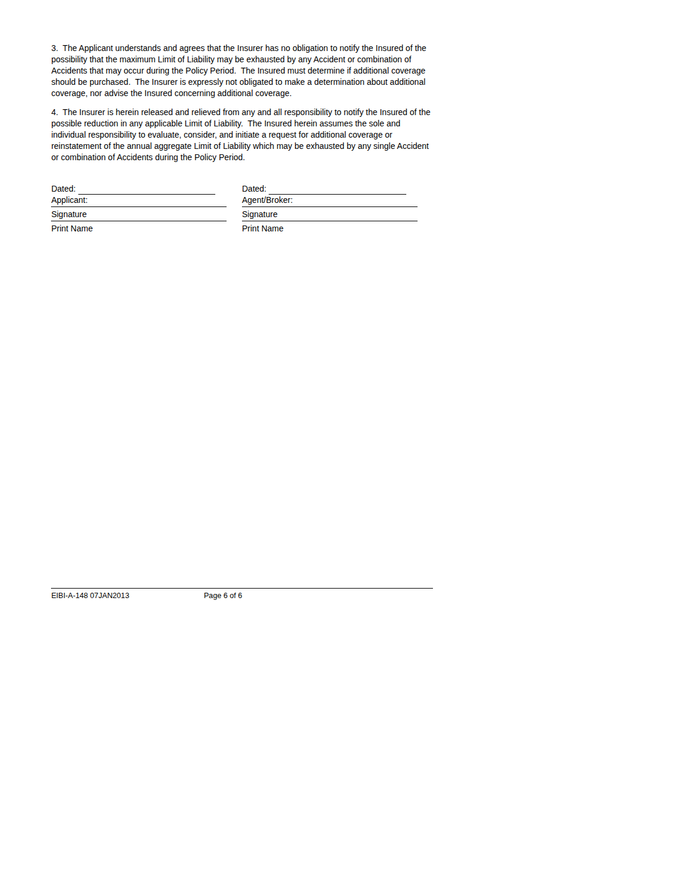3. The Applicant understands and agrees that the Insurer has no obligation to notify the Insured of the possibility that the maximum Limit of Liability may be exhausted by any Accident or combination of Accidents that may occur during the Policy Period. The Insured must determine if additional coverage should be purchased. The Insurer is expressly not obligated to make a determination about additional coverage, nor advise the Insured concerning additional coverage.
4. The Insurer is herein released and relieved from any and all responsibility to notify the Insured of the possible reduction in any applicable Limit of Liability. The Insured herein assumes the sole and individual responsibility to evaluate, consider, and initiate a request for additional coverage or reinstatement of the annual aggregate Limit of Liability which may be exhausted by any single Accident or combination of Accidents during the Policy Period.
| Dated: | Dated: |
| Applicant: | Agent/Broker: |
| Signature | Signature |
| Print Name | Print Name |
EIBI-A-148 07JAN2013
Page 6 of 6